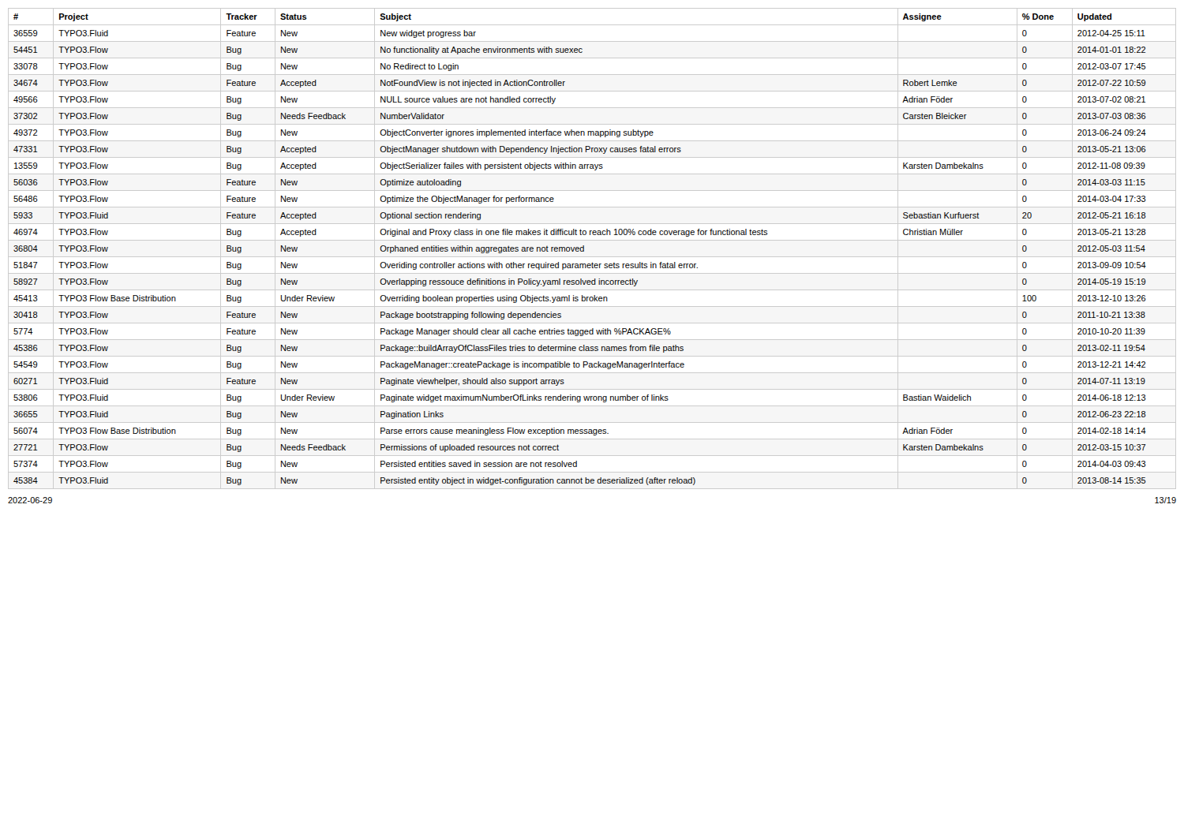| # | Project | Tracker | Status | Subject | Assignee | % Done | Updated |
| --- | --- | --- | --- | --- | --- | --- | --- |
| 36559 | TYPO3.Fluid | Feature | New | New widget progress bar | | 0 | 2012-04-25 15:11 |
| 54451 | TYPO3.Flow | Bug | New | No functionality at Apache environments with suexec | | 0 | 2014-01-01 18:22 |
| 33078 | TYPO3.Flow | Bug | New | No Redirect to Login | | 0 | 2012-03-07 17:45 |
| 34674 | TYPO3.Flow | Feature | Accepted | NotFoundView is not injected in ActionController | Robert Lemke | 0 | 2012-07-22 10:59 |
| 49566 | TYPO3.Flow | Bug | New | NULL source values are not handled correctly | Adrian Föder | 0 | 2013-07-02 08:21 |
| 37302 | TYPO3.Flow | Bug | Needs Feedback | NumberValidator | Carsten Bleicker | 0 | 2013-07-03 08:36 |
| 49372 | TYPO3.Flow | Bug | New | ObjectConverter ignores implemented interface when mapping subtype | | 0 | 2013-06-24 09:24 |
| 47331 | TYPO3.Flow | Bug | Accepted | ObjectManager shutdown with Dependency Injection Proxy causes fatal errors | | 0 | 2013-05-21 13:06 |
| 13559 | TYPO3.Flow | Bug | Accepted | ObjectSerializer failes with persistent objects within arrays | Karsten Dambekalns | 0 | 2012-11-08 09:39 |
| 56036 | TYPO3.Flow | Feature | New | Optimize autoloading | | 0 | 2014-03-03 11:15 |
| 56486 | TYPO3.Flow | Feature | New | Optimize the ObjectManager for performance | | 0 | 2014-03-04 17:33 |
| 5933 | TYPO3.Fluid | Feature | Accepted | Optional section rendering | Sebastian Kurfuerst | 20 | 2012-05-21 16:18 |
| 46974 | TYPO3.Flow | Bug | Accepted | Original and Proxy class in one file makes it difficult to reach 100% code coverage for functional tests | Christian Müller | 0 | 2013-05-21 13:28 |
| 36804 | TYPO3.Flow | Bug | New | Orphaned entities within aggregates are not removed | | 0 | 2012-05-03 11:54 |
| 51847 | TYPO3.Flow | Bug | New | Overiding controller actions with other required parameter sets results in fatal error. | | 0 | 2013-09-09 10:54 |
| 58927 | TYPO3.Flow | Bug | New | Overlapping ressouce definitions in Policy.yaml resolved incorrectly | | 0 | 2014-05-19 15:19 |
| 45413 | TYPO3 Flow Base Distribution | Bug | Under Review | Overriding boolean properties using Objects.yaml is broken | | 100 | 2013-12-10 13:26 |
| 30418 | TYPO3.Flow | Feature | New | Package bootstrapping following dependencies | | 0 | 2011-10-21 13:38 |
| 5774 | TYPO3.Flow | Feature | New | Package Manager should clear all cache entries tagged with %PACKAGE% | | 0 | 2010-10-20 11:39 |
| 45386 | TYPO3.Flow | Bug | New | Package::buildArrayOfClassFiles tries to determine class names from file paths | | 0 | 2013-02-11 19:54 |
| 54549 | TYPO3.Flow | Bug | New | PackageManager::createPackage is incompatible to PackageManagerInterface | | 0 | 2013-12-21 14:42 |
| 60271 | TYPO3.Fluid | Feature | New | Paginate viewhelper, should also support arrays | | 0 | 2014-07-11 13:19 |
| 53806 | TYPO3.Fluid | Bug | Under Review | Paginate widget maximumNumberOfLinks rendering wrong number of links | Bastian Waidelich | 0 | 2014-06-18 12:13 |
| 36655 | TYPO3.Fluid | Bug | New | Pagination Links | | 0 | 2012-06-23 22:18 |
| 56074 | TYPO3 Flow Base Distribution | Bug | New | Parse errors cause meaningless Flow exception messages. | Adrian Föder | 0 | 2014-02-18 14:14 |
| 27721 | TYPO3.Flow | Bug | Needs Feedback | Permissions of uploaded resources not correct | Karsten Dambekalns | 0 | 2012-03-15 10:37 |
| 57374 | TYPO3.Flow | Bug | New | Persisted entities saved in session are not resolved | | 0 | 2014-04-03 09:43 |
| 45384 | TYPO3.Fluid | Bug | New | Persisted entity object in widget-configuration cannot be deserialized (after reload) | | 0 | 2013-08-14 15:35 |
2022-06-29 13/19